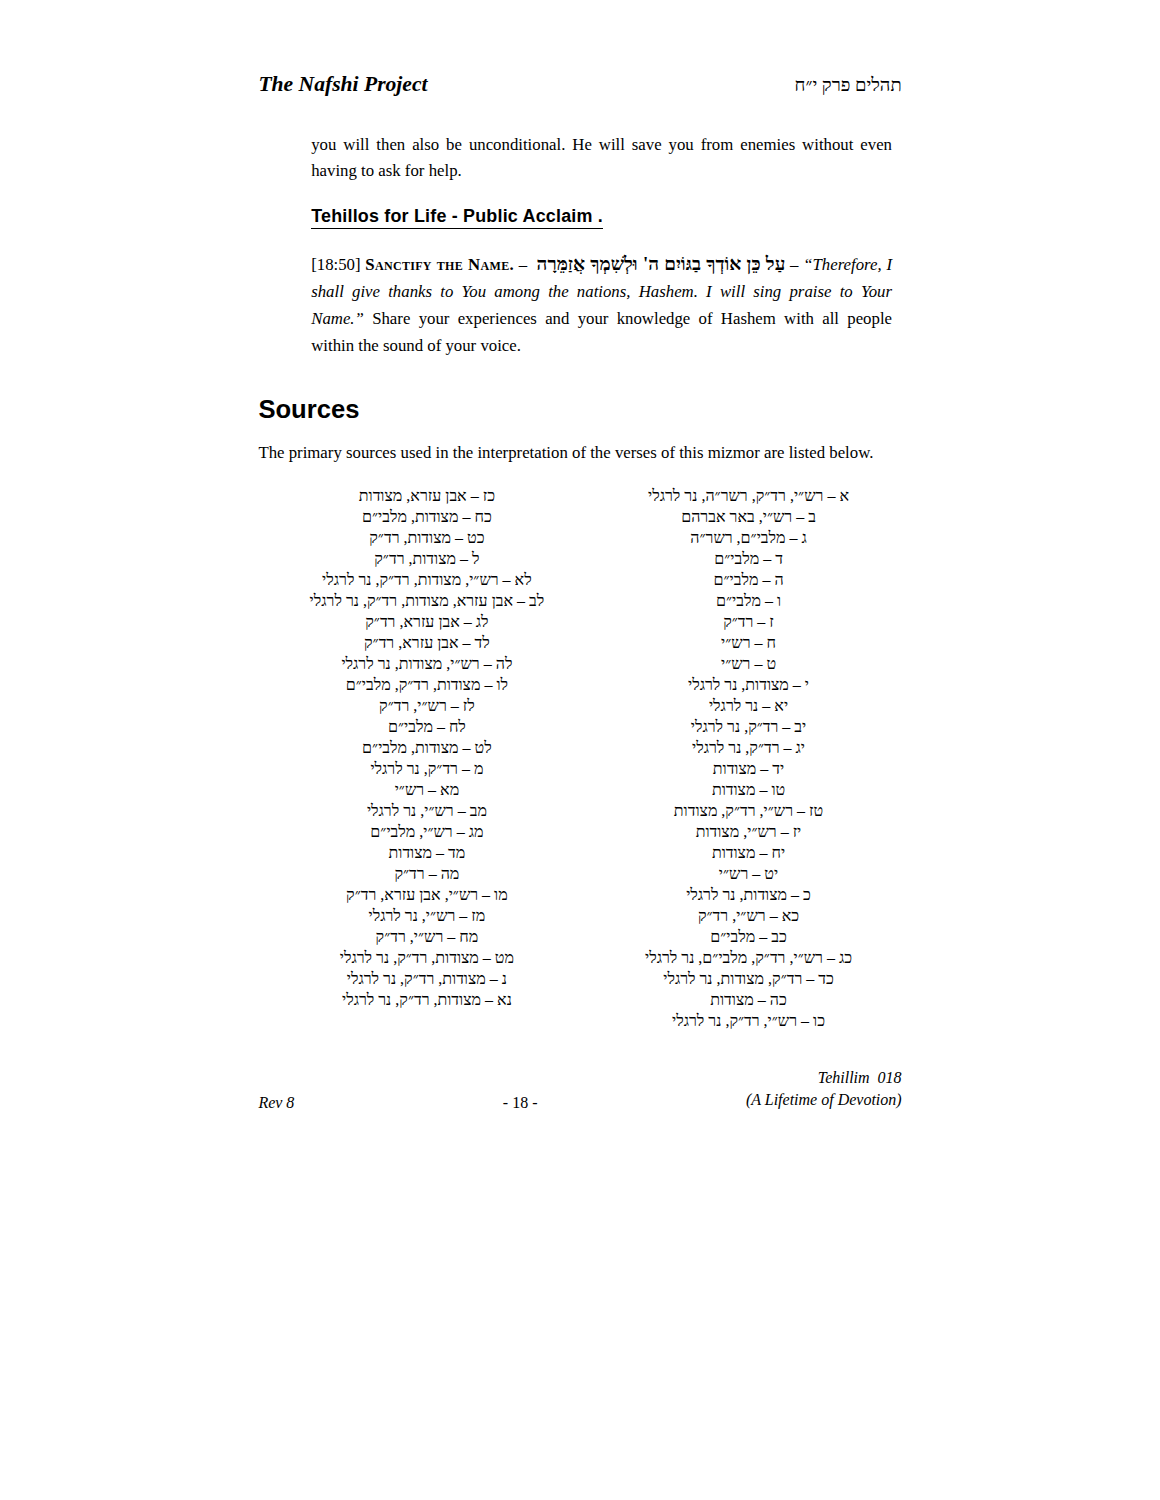The Nafshi Project
תהלים פרק י״ח
you will then also be unconditional. He will save you from enemies without even having to ask for help.
Tehillos for Life - Public Acclaim .
[18:50] Sanctify the Name. – עַל כֵּן אוֹדְךָ בַגּוֹיִם ה' וּלְשִׁמְךָ אֲזַמֵּרָה – “Therefore, I shall give thanks to You among the nations, Hashem. I will sing praise to Your Name.” Share your experiences and your knowledge of Hashem with all people within the sound of your voice.
Sources
The primary sources used in the interpretation of the verses of this mizmor are listed below.
| א – רש״י, רד״ק, רשר״ה, נר לרגלי | כז – אבן עזרא, מצודות |
| ב – רש״י, באר אברהם | כח – מצודות, מלבי״ם |
| ג – מלבי״ם, רשר״ה | כט – מצודות, רד״ק |
| ד – מלבי״ם | ל – מצודות, רד״ק |
| ה – מלבי״ם | לא – רש״י, מצודות, רד״ק, נר לרגלי |
| ו – מלבי״ם | לב – אבן עזרא, מצודות, רד״ק, נר לרגלי |
| ז – רד״ק | לג – אבן עזרא, רד״ק |
| ח – רש״י | לד – אבן עזרא, רד״ק |
| ט – רש״י | לה – רש״י, מצודות, נר לרגלי |
| י – מצודות, נר לרגלי | לו – מצודות, רד״ק, מלבי״ם |
| יא – נר לרגלי | לז – רש״י, רד״ק |
| יב – רד״ק, נר לרגלי | לח – מלבי״ם |
| יג – רד״ק, נר לרגלי | לט – מצודות, מלבי״ם |
| יד – מצודות | מ – רד״ק, נר לרגלי |
| טו – מצודות | מא – רש״י |
| טז – רש״י, רד״ק, מצודות | מב – רש״י, נר לרגלי |
| יז – רש״י, מצודות | מג – רש״י, מלבי״ם |
| יח – מצודות | מד – מצודות |
| יט – רש״י | מה – רד״ק |
| כ – מצודות, נר לרגלי | מו – רש״י, אבן עזרא, רד״ק |
| כא – רש״י, רד״ק | מז – רש״י, נר לרגלי |
| כב – מלבי״ם | מח – רש״י, רד״ק |
| כג – רש״י, רד״ק, מלבי״ם, נר לרגלי | מט – מצודות, רד״ק, נר לרגלי |
| כד – רד״ק, מצודות, נר לרגלי | נ – מצודות, רד״ק, נר לרגלי |
| כה – מצודות | נא – מצודות, רד״ק, נר לרגלי |
| כו – רש״י, רד״ק, נר לרגלי | |
Rev 8
- 18 -
Tehillim 018
(A Lifetime of Devotion)